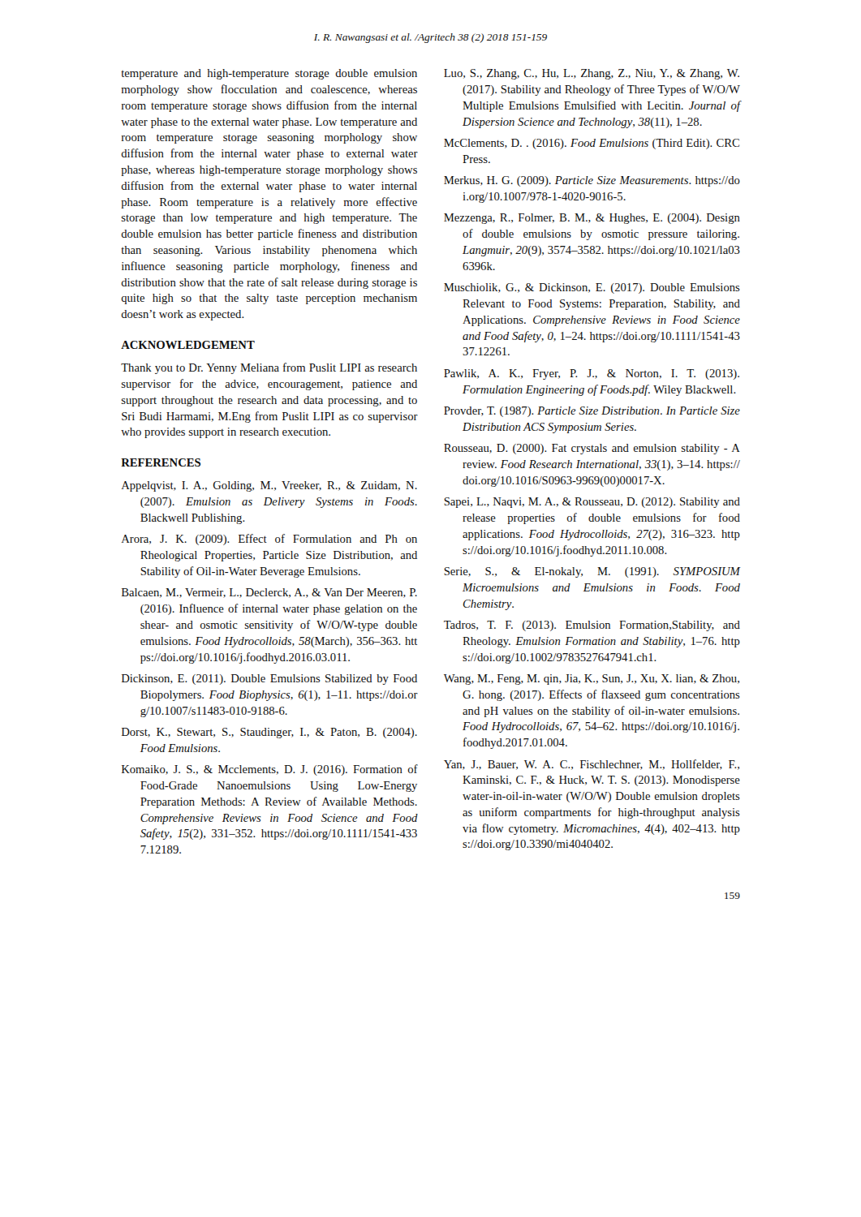I. R. Nawangsasi et al. /Agritech 38 (2) 2018 151-159
temperature and high-temperature storage double emulsion morphology show flocculation and coalescence, whereas room temperature storage shows diffusion from the internal water phase to the external water phase. Low temperature and room temperature storage seasoning morphology show diffusion from the internal water phase to external water phase, whereas high-temperature storage morphology shows diffusion from the external water phase to water internal phase. Room temperature is a relatively more effective storage than low temperature and high temperature. The double emulsion has better particle fineness and distribution than seasoning. Various instability phenomena which influence seasoning particle morphology, fineness and distribution show that the rate of salt release during storage is quite high so that the salty taste perception mechanism doesn’t work as expected.
Acknowledgement
Thank you to Dr. Yenny Meliana from Puslit LIPI as research supervisor for the advice, encouragement, patience and support throughout the research and data processing, and to Sri Budi Harmami, M.Eng from Puslit LIPI as co supervisor who provides support in research execution.
References
Appelqvist, I. A., Golding, M., Vreeker, R., & Zuidam, N. (2007). Emulsion as Delivery Systems in Foods. Blackwell Publishing.
Arora, J. K. (2009). Effect of Formulation and Ph on Rheological Properties, Particle Size Distribution, and Stability of Oil-in-Water Beverage Emulsions.
Balcaen, M., Vermeir, L., Declerck, A., & Van Der Meeren, P. (2016). Influence of internal water phase gelation on the shear- and osmotic sensitivity of W/O/W-type double emulsions. Food Hydrocolloids, 58(March), 356–363. https://doi.org/10.1016/j.foodhyd.2016.03.011.
Dickinson, E. (2011). Double Emulsions Stabilized by Food Biopolymers. Food Biophysics, 6(1), 1–11. https://doi.org/10.1007/s11483-010-9188-6.
Dorst, K., Stewart, S., Staudinger, I., & Paton, B. (2004). Food Emulsions.
Komaiko, J. S., & Mcclements, D. J. (2016). Formation of Food-Grade Nanoemulsions Using Low-Energy Preparation Methods: A Review of Available Methods. Comprehensive Reviews in Food Science and Food Safety, 15(2), 331–352. https://doi.org/10.1111/1541-4337.12189.
Luo, S., Zhang, C., Hu, L., Zhang, Z., Niu, Y., & Zhang, W. (2017). Stability and Rheology of Three Types of W/O/W Multiple Emulsions Emulsified with Lecitin. Journal of Dispersion Science and Technology, 38(11), 1–28.
McClements, D. . (2016). Food Emulsions (Third Edit). CRC Press.
Merkus, H. G. (2009). Particle Size Measurements. https://doi.org/10.1007/978-1-4020-9016-5.
Mezzenga, R., Folmer, B. M., & Hughes, E. (2004). Design of double emulsions by osmotic pressure tailoring. Langmuir, 20(9), 3574–3582. https://doi.org/10.1021/la036396k.
Muschiolik, G., & Dickinson, E. (2017). Double Emulsions Relevant to Food Systems: Preparation, Stability, and Applications. Comprehensive Reviews in Food Science and Food Safety, 0, 1–24. https://doi.org/10.1111/1541-4337.12261.
Pawlik, A. K., Fryer, P. J., & Norton, I. T. (2013). Formulation Engineering of Foods.pdf. Wiley Blackwell.
Provder, T. (1987). Particle Size Distribution. In Particle Size Distribution ACS Symposium Series.
Rousseau, D. (2000). Fat crystals and emulsion stability - A review. Food Research International, 33(1), 3–14. https://doi.org/10.1016/S0963-9969(00)00017-X.
Sapei, L., Naqvi, M. A., & Rousseau, D. (2012). Stability and release properties of double emulsions for food applications. Food Hydrocolloids, 27(2), 316–323. https://doi.org/10.1016/j.foodhyd.2011.10.008.
Serie, S., & El-nokaly, M. (1991). SYMPOSIUM Microemulsions and Emulsions in Foods. Food Chemistry.
Tadros, T. F. (2013). Emulsion Formation,Stability, and Rheology. Emulsion Formation and Stability, 1–76. https://doi.org/10.1002/9783527647941.ch1.
Wang, M., Feng, M. qin, Jia, K., Sun, J., Xu, X. lian, & Zhou, G. hong. (2017). Effects of flaxseed gum concentrations and pH values on the stability of oil-in-water emulsions. Food Hydrocolloids, 67, 54–62. https://doi.org/10.1016/j.foodhyd.2017.01.004.
Yan, J., Bauer, W. A. C., Fischlechner, M., Hollfelder, F., Kaminski, C. F., & Huck, W. T. S. (2013). Monodisperse water-in-oil-in-water (W/O/W) Double emulsion droplets as uniform compartments for high-throughput analysis via flow cytometry. Micromachines, 4(4), 402–413. https://doi.org/10.3390/mi4040402.
159